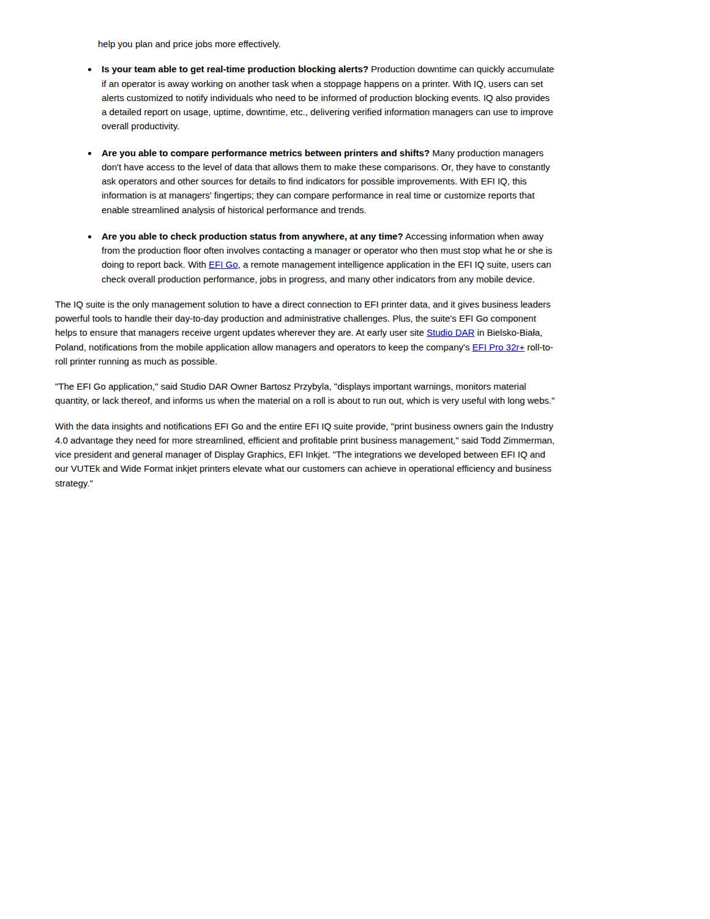help you plan and price jobs more effectively.
Is your team able to get real-time production blocking alerts? Production downtime can quickly accumulate if an operator is away working on another task when a stoppage happens on a printer. With IQ, users can set alerts customized to notify individuals who need to be informed of production blocking events. IQ also provides a detailed report on usage, uptime, downtime, etc., delivering verified information managers can use to improve overall productivity.
Are you able to compare performance metrics between printers and shifts? Many production managers don't have access to the level of data that allows them to make these comparisons. Or, they have to constantly ask operators and other sources for details to find indicators for possible improvements. With EFI IQ, this information is at managers' fingertips; they can compare performance in real time or customize reports that enable streamlined analysis of historical performance and trends.
Are you able to check production status from anywhere, at any time? Accessing information when away from the production floor often involves contacting a manager or operator who then must stop what he or she is doing to report back. With EFI Go, a remote management intelligence application in the EFI IQ suite, users can check overall production performance, jobs in progress, and many other indicators from any mobile device.
The IQ suite is the only management solution to have a direct connection to EFI printer data, and it gives business leaders powerful tools to handle their day-to-day production and administrative challenges. Plus, the suite's EFI Go component helps to ensure that managers receive urgent updates wherever they are. At early user site Studio DAR in Bielsko-Biała, Poland, notifications from the mobile application allow managers and operators to keep the company's EFI Pro 32r+ roll-to-roll printer running as much as possible.
"The EFI Go application," said Studio DAR Owner Bartosz Przybyla, "displays important warnings, monitors material quantity, or lack thereof, and informs us when the material on a roll is about to run out, which is very useful with long webs."
With the data insights and notifications EFI Go and the entire EFI IQ suite provide, "print business owners gain the Industry 4.0 advantage they need for more streamlined, efficient and profitable print business management," said Todd Zimmerman, vice president and general manager of Display Graphics, EFI Inkjet. "The integrations we developed between EFI IQ and our VUTEk and Wide Format inkjet printers elevate what our customers can achieve in operational efficiency and business strategy."